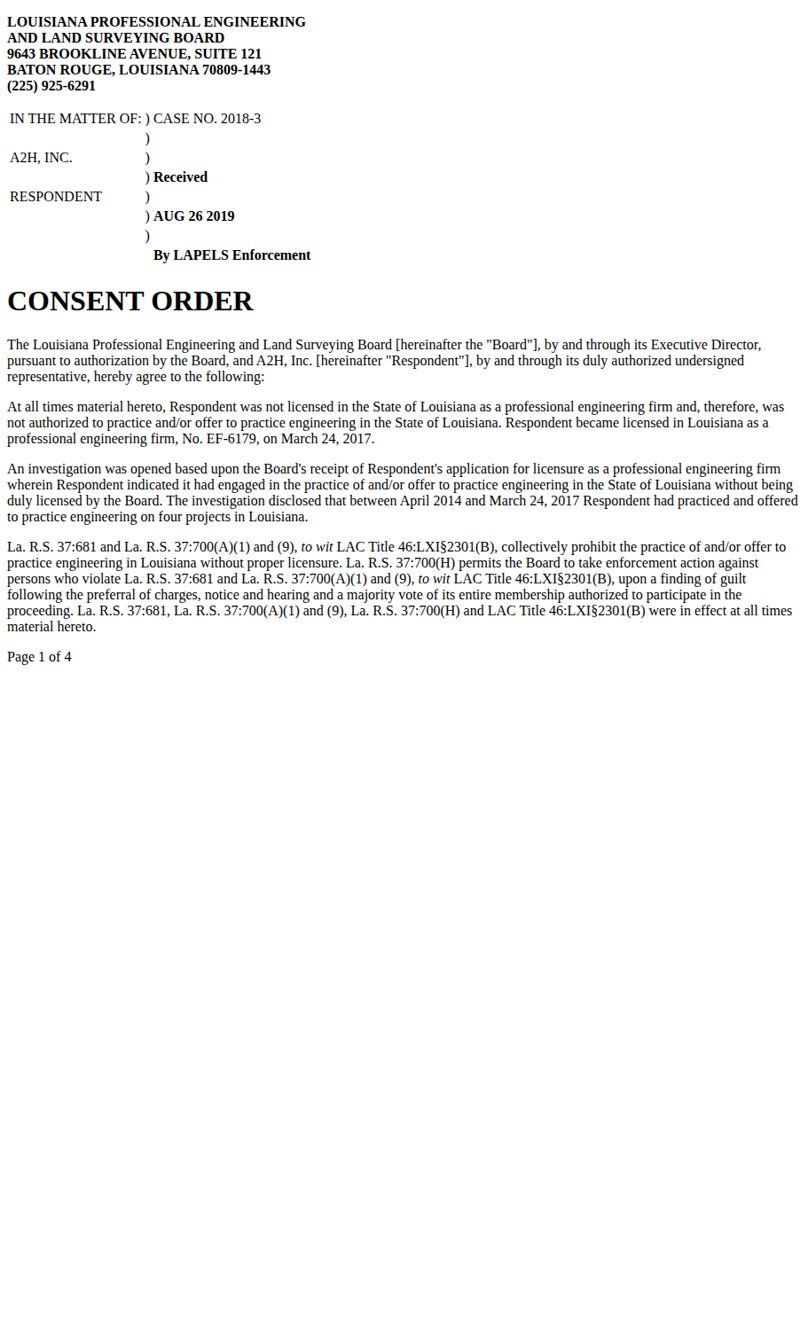LOUISIANA PROFESSIONAL ENGINEERING
AND LAND SURVEYING BOARD
9643 BROOKLINE AVENUE, SUITE 121
BATON ROUGE, LOUISIANA 70809-1443
(225) 925-6291
| IN THE MATTER OF: | ) | CASE NO. 2018-3 |
| | ) | |
| A2H, INC. | ) | |
| | ) | Received |
| RESPONDENT | ) | |
| | ) | AUG 26 2019 |
| | ) | |
| | | By LAPELS Enforcement |
CONSENT ORDER
The Louisiana Professional Engineering and Land Surveying Board [hereinafter the "Board"], by and through its Executive Director, pursuant to authorization by the Board, and A2H, Inc. [hereinafter "Respondent"], by and through its duly authorized undersigned representative, hereby agree to the following:
At all times material hereto, Respondent was not licensed in the State of Louisiana as a professional engineering firm and, therefore, was not authorized to practice and/or offer to practice engineering in the State of Louisiana. Respondent became licensed in Louisiana as a professional engineering firm, No. EF-6179, on March 24, 2017.
An investigation was opened based upon the Board's receipt of Respondent's application for licensure as a professional engineering firm wherein Respondent indicated it had engaged in the practice of and/or offer to practice engineering in the State of Louisiana without being duly licensed by the Board. The investigation disclosed that between April 2014 and March 24, 2017 Respondent had practiced and offered to practice engineering on four projects in Louisiana.
La. R.S. 37:681 and La. R.S. 37:700(A)(1) and (9), to wit LAC Title 46:LXI§2301(B), collectively prohibit the practice of and/or offer to practice engineering in Louisiana without proper licensure. La. R.S. 37:700(H) permits the Board to take enforcement action against persons who violate La. R.S. 37:681 and La. R.S. 37:700(A)(1) and (9), to wit LAC Title 46:LXI§2301(B), upon a finding of guilt following the preferral of charges, notice and hearing and a majority vote of its entire membership authorized to participate in the proceeding. La. R.S. 37:681, La. R.S. 37:700(A)(1) and (9), La. R.S. 37:700(H) and LAC Title 46:LXI§2301(B) were in effect at all times material hereto.
Page 1 of 4